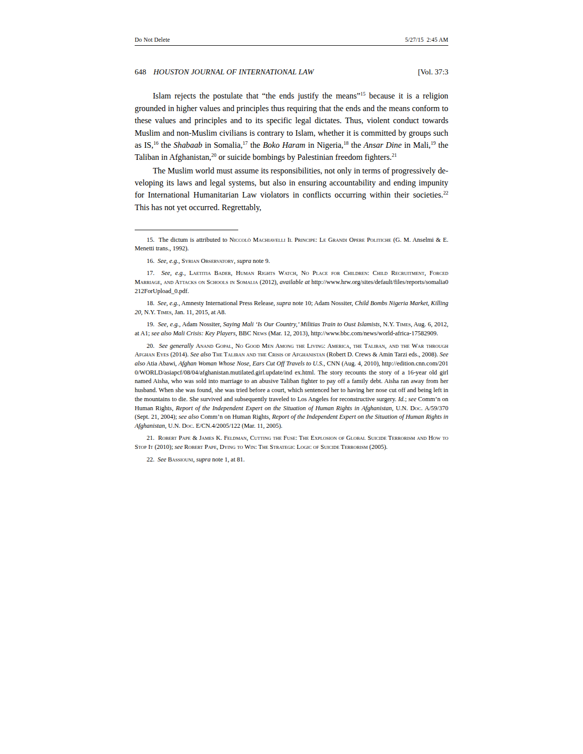Do Not Delete 5/27/15 2:45 AM
648 HOUSTON JOURNAL OF INTERNATIONAL LAW [Vol. 37:3
Islam rejects the postulate that “the ends justify the means”15 because it is a religion grounded in higher values and principles thus requiring that the ends and the means conform to these values and principles and to its specific legal dictates. Thus, violent conduct towards Muslim and non-Muslim civilians is contrary to Islam, whether it is committed by groups such as IS,16 the Shabaab in Somalia,17 the Boko Haram in Nigeria,18 the Ansar Dine in Mali,19 the Taliban in Afghanistan,20 or suicide bombings by Palestinian freedom fighters.21
The Muslim world must assume its responsibilities, not only in terms of progressively developing its laws and legal systems, but also in ensuring accountability and ending impunity for International Humanitarian Law violators in conflicts occurring within their societies.22 This has not yet occurred. Regrettably,
15. The dictum is attributed to Niccolò Machiavelli Il Principe: Le Grandi Opere Politiche (G. M. Anselmi & E. Menetti trans., 1992).
16. See, e.g., Syrian Observatory, supra note 9.
17. See, e.g., Laetitia Bader, Human Rights Watch, No Place for Children: Child Recruitment, Forced Marriage, and Attacks on Schools in Somalia (2012), available at http://www.hrw.org/sites/default/files/reports/somalia0212ForUpload_0.pdf.
18. See, e.g., Amnesty International Press Release, supra note 10; Adam Nossiter, Child Bombs Nigeria Market, Killing 20, N.Y. Times, Jan. 11, 2015, at A8.
19. See, e.g., Adam Nossiter, Saying Mali ‘Is Our Country,’ Militias Train to Oust Islamists, N.Y. Times, Aug. 6, 2012, at A1; see also Mali Crisis: Key Players, BBC News (Mar. 12, 2013), http://www.bbc.com/news/world-africa-17582909.
20. See generally Anand Gopal, No Good Men Among the Living: America, the Taliban, and the War through Afghan Eyes (2014). See also The Taliban and the Crisis of Afghanistan (Robert D. Crews & Amin Tarzi eds., 2008). See also Atia Abawi, Afghan Woman Whose Nose, Ears Cut Off Travels to U.S., CNN (Aug. 4, 2010), http://edition.cnn.com/2010/WORLD/asiapcf/08/04/afghanistan.mutilated.girl.update/ind ex.html. The story recounts the story of a 16-year old girl named Aisha, who was sold into marriage to an abusive Taliban fighter to pay off a family debt. Aisha ran away from her husband. When she was found, she was tried before a court, which sentenced her to having her nose cut off and being left in the mountains to die. She survived and subsequently traveled to Los Angeles for reconstructive surgery. Id.; see Comm’n on Human Rights, Report of the Independent Expert on the Situation of Human Rights in Afghanistan, U.N. Doc. A/59/370 (Sept. 21, 2004); see also Comm’n on Human Rights, Report of the Independent Expert on the Situation of Human Rights in Afghanistan, U.N. Doc. E/CN.4/2005/122 (Mar. 11, 2005).
21. Robert Pape & James K. Feldman, Cutting the Fuse: The Explosion of Global Suicide Terrorism and How to Stop It (2010); see Robert Pape, Dying to Win: The Strategic Logic of Suicide Terrorism (2005).
22. See Bassiouni, supra note 1, at 81.